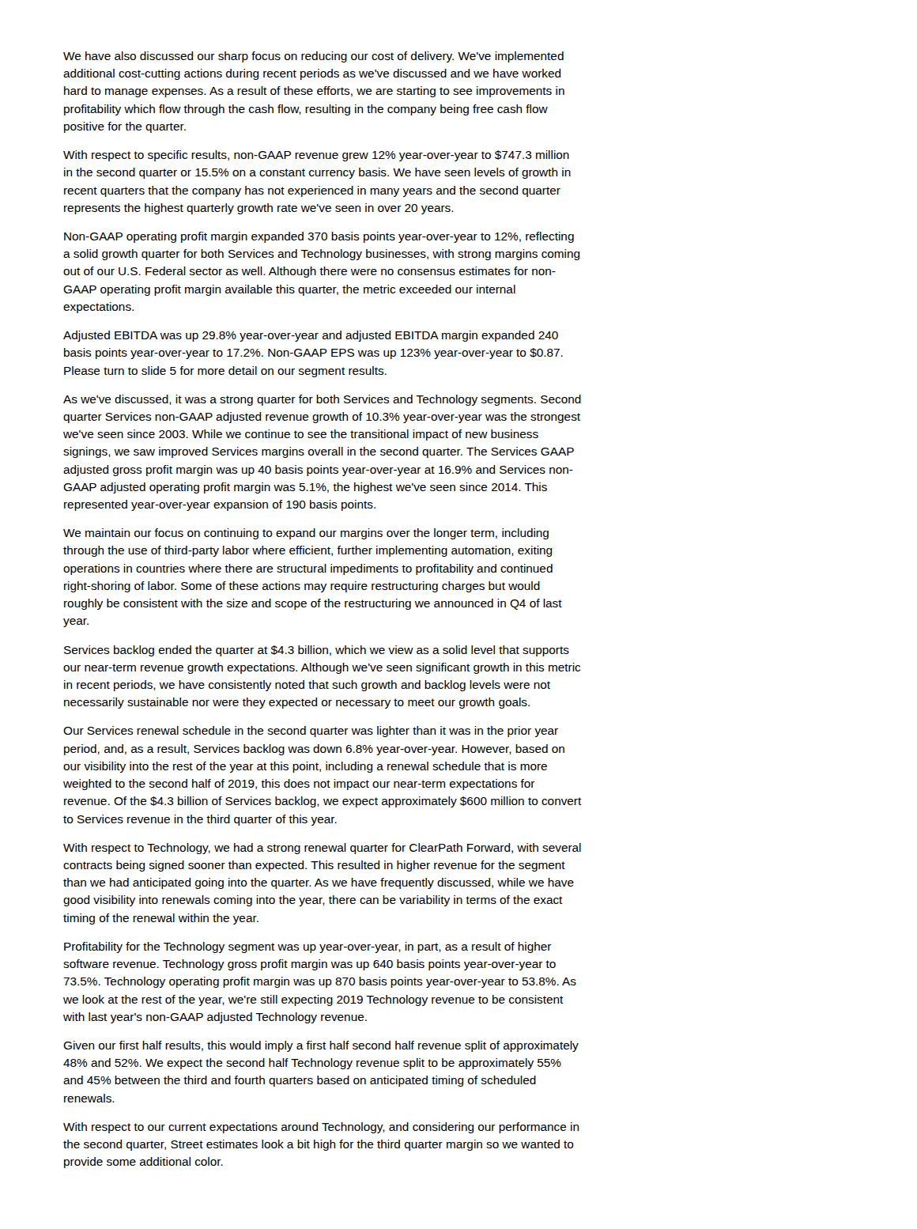We have also discussed our sharp focus on reducing our cost of delivery. We've implemented additional cost-cutting actions during recent periods as we've discussed and we have worked hard to manage expenses. As a result of these efforts, we are starting to see improvements in profitability which flow through the cash flow, resulting in the company being free cash flow positive for the quarter.
With respect to specific results, non-GAAP revenue grew 12% year-over-year to $747.3 million in the second quarter or 15.5% on a constant currency basis. We have seen levels of growth in recent quarters that the company has not experienced in many years and the second quarter represents the highest quarterly growth rate we've seen in over 20 years.
Non-GAAP operating profit margin expanded 370 basis points year-over-year to 12%, reflecting a solid growth quarter for both Services and Technology businesses, with strong margins coming out of our U.S. Federal sector as well. Although there were no consensus estimates for non-GAAP operating profit margin available this quarter, the metric exceeded our internal expectations.
Adjusted EBITDA was up 29.8% year-over-year and adjusted EBITDA margin expanded 240 basis points year-over-year to 17.2%. Non-GAAP EPS was up 123% year-over-year to $0.87. Please turn to slide 5 for more detail on our segment results.
As we've discussed, it was a strong quarter for both Services and Technology segments. Second quarter Services non-GAAP adjusted revenue growth of 10.3% year-over-year was the strongest we've seen since 2003. While we continue to see the transitional impact of new business signings, we saw improved Services margins overall in the second quarter. The Services GAAP adjusted gross profit margin was up 40 basis points year-over-year at 16.9% and Services non-GAAP adjusted operating profit margin was 5.1%, the highest we've seen since 2014. This represented year-over-year expansion of 190 basis points.
We maintain our focus on continuing to expand our margins over the longer term, including through the use of third-party labor where efficient, further implementing automation, exiting operations in countries where there are structural impediments to profitability and continued right-shoring of labor. Some of these actions may require restructuring charges but would roughly be consistent with the size and scope of the restructuring we announced in Q4 of last year.
Services backlog ended the quarter at $4.3 billion, which we view as a solid level that supports our near-term revenue growth expectations. Although we've seen significant growth in this metric in recent periods, we have consistently noted that such growth and backlog levels were not necessarily sustainable nor were they expected or necessary to meet our growth goals.
Our Services renewal schedule in the second quarter was lighter than it was in the prior year period, and, as a result, Services backlog was down 6.8% year-over-year. However, based on our visibility into the rest of the year at this point, including a renewal schedule that is more weighted to the second half of 2019, this does not impact our near-term expectations for revenue. Of the $4.3 billion of Services backlog, we expect approximately $600 million to convert to Services revenue in the third quarter of this year.
With respect to Technology, we had a strong renewal quarter for ClearPath Forward, with several contracts being signed sooner than expected. This resulted in higher revenue for the segment than we had anticipated going into the quarter. As we have frequently discussed, while we have good visibility into renewals coming into the year, there can be variability in terms of the exact timing of the renewal within the year.
Profitability for the Technology segment was up year-over-year, in part, as a result of higher software revenue. Technology gross profit margin was up 640 basis points year-over-year to 73.5%. Technology operating profit margin was up 870 basis points year-over-year to 53.8%. As we look at the rest of the year, we're still expecting 2019 Technology revenue to be consistent with last year's non-GAAP adjusted Technology revenue.
Given our first half results, this would imply a first half second half revenue split of approximately 48% and 52%. We expect the second half Technology revenue split to be approximately 55% and 45% between the third and fourth quarters based on anticipated timing of scheduled renewals.
With respect to our current expectations around Technology, and considering our performance in the second quarter, Street estimates look a bit high for the third quarter margin so we wanted to provide some additional color.